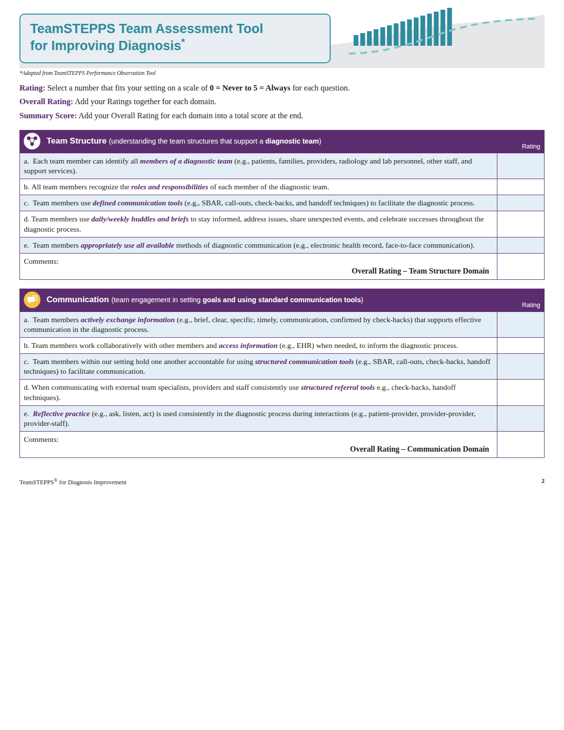TeamSTEPPS Team Assessment Tool
for Improving Diagnosis*
*Adapted from TeamSTEPPS Performance Observation Tool
Rating: Select a number that fits your setting on a scale of 0 = Never to 5 = Always for each question.
Overall Rating: Add your Ratings together for each domain.
Summary Score: Add your Overall Rating for each domain into a total score at the end.
| Team Structure (understanding the team structures that support a diagnostic team ) | Rating |
| --- | --- |
| a. Each team member can identify all members of a diagnostic team (e.g., patients, families, providers, radiology and lab personnel, other staff, and support services). | |
| b. All team members recognize the roles and responsibilities of each member of the diagnostic team. | |
| c. Team members use defined communication tools (e.g., SBAR, call-outs, check-backs, and handoff techniques) to facilitate the diagnostic process. | |
| d. Team members use daily/weekly huddles and briefs to stay informed, address issues, share unexpected events, and celebrate successes throughout the diagnostic process. | |
| e. Team members appropriately use all available methods of diagnostic communication (e.g., electronic health record, face-to-face communication). | |
| Comments: Overall Rating – Team Structure Domain | |
| Communication (team engagement in setting goals and using standard communication tools ) | Rating |
| --- | --- |
| a. Team members actively exchange information (e.g., brief, clear, specific, timely, communication, confirmed by check-backs) that supports effective communication in the diagnostic process. | |
| b. Team members work collaboratively with other members and access information (e.g., EHR) when needed, to inform the diagnostic process. | |
| c. Team members within our setting hold one another accountable for using structured communication tools (e.g., SBAR, call-outs, check-backs, handoff techniques) to facilitate communication. | |
| d. When communicating with external team specialists, providers and staff consistently use structured referral tools e.g., check-backs, handoff techniques). | |
| e. Reflective practice (e.g., ask, listen, act) is used consistently in the diagnostic process during interactions (e.g., patient-provider, provider-provider, provider-staff). | |
| Comments: Overall Rating – Communication Domain | |
TeamSTEPPS® for Diagnosis Improvement
2